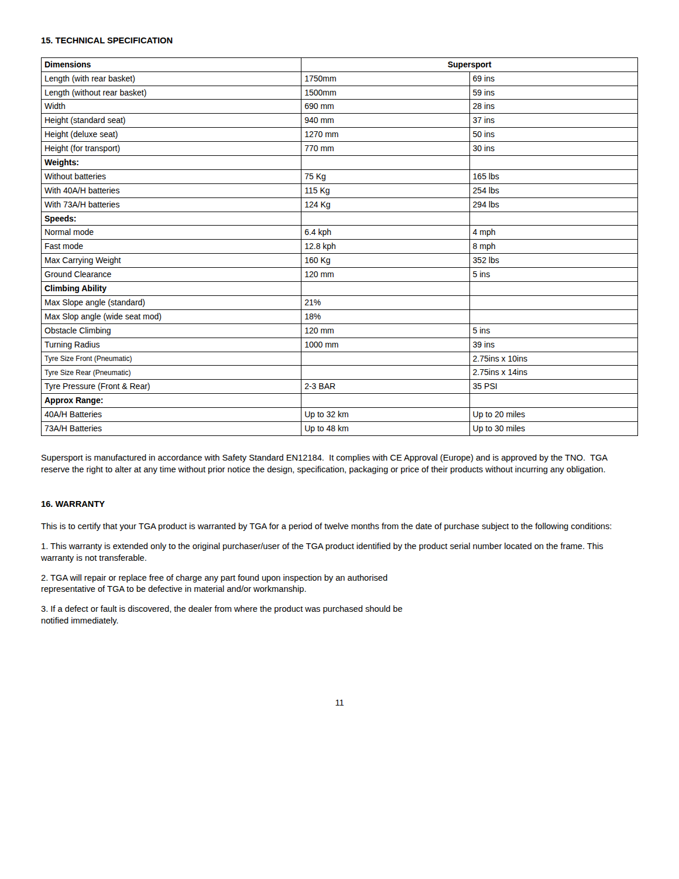15. TECHNICAL SPECIFICATION
| Dimensions | Supersport |
| Length (with rear basket) | 1750mm | 69 ins |
| Length (without rear basket) | 1500mm | 59 ins |
| Width | 690 mm | 28 ins |
| Height (standard seat) | 940 mm | 37 ins |
| Height (deluxe seat) | 1270 mm | 50 ins |
| Height (for transport) | 770 mm | 30 ins |
| Weights: | | |
| Without batteries | 75 Kg | 165 lbs |
| With 40A/H batteries | 115 Kg | 254 lbs |
| With 73A/H batteries | 124 Kg | 294 lbs |
| Speeds: | | |
| Normal mode | 6.4 kph | 4 mph |
| Fast mode | 12.8 kph | 8 mph |
| Max Carrying Weight | 160 Kg | 352 lbs |
| Ground Clearance | 120 mm | 5 ins |
| Climbing Ability | | |
| Max Slope angle (standard) | 21% | |
| Max Slop angle (wide seat mod) | 18% | |
| Obstacle Climbing | 120 mm | 5 ins |
| Turning Radius | 1000 mm | 39 ins |
| Tyre Size Front (Pneumatic) | | 2.75ins x 10ins |
| Tyre Size Rear (Pneumatic) | | 2.75ins x 14ins |
| Tyre Pressure (Front & Rear) | 2-3 BAR | 35 PSI |
| Approx Range: | | |
| 40A/H Batteries | Up to 32 km | Up to 20 miles |
| 73A/H Batteries | Up to 48 km | Up to 30 miles |
Supersport is manufactured in accordance with Safety Standard EN12184. It complies with CE Approval (Europe) and is approved by the TNO. TGA reserve the right to alter at any time without prior notice the design, specification, packaging or price of their products without incurring any obligation.
16. WARRANTY
This is to certify that your TGA product is warranted by TGA for a period of twelve months from the date of purchase subject to the following conditions:
1. This warranty is extended only to the original purchaser/user of the TGA product identified by the product serial number located on the frame. This warranty is not transferable.
2. TGA will repair or replace free of charge any part found upon inspection by an authorised
representative of TGA to be defective in material and/or workmanship.
3. If a defect or fault is discovered, the dealer from where the product was purchased should be
notified immediately.
11